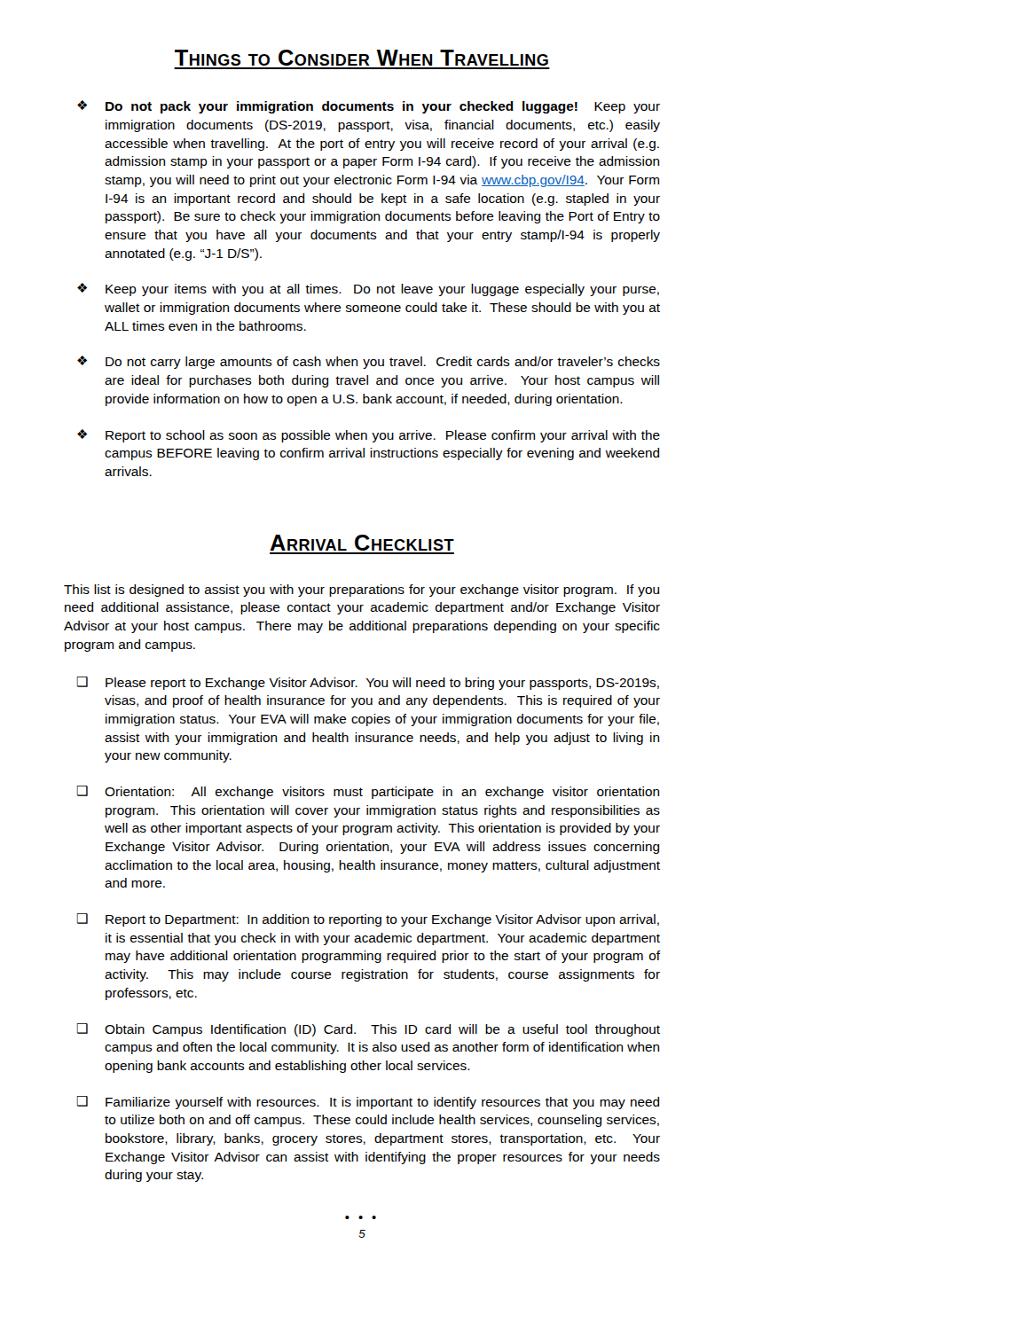Things to Consider When Travelling
❖ Do not pack your immigration documents in your checked luggage! Keep your immigration documents (DS-2019, passport, visa, financial documents, etc.) easily accessible when travelling. At the port of entry you will receive record of your arrival (e.g. admission stamp in your passport or a paper Form I-94 card). If you receive the admission stamp, you will need to print out your electronic Form I-94 via www.cbp.gov/I94. Your Form I-94 is an important record and should be kept in a safe location (e.g. stapled in your passport). Be sure to check your immigration documents before leaving the Port of Entry to ensure that you have all your documents and that your entry stamp/I-94 is properly annotated (e.g. “J-1 D/S”).
❖ Keep your items with you at all times. Do not leave your luggage especially your purse, wallet or immigration documents where someone could take it. These should be with you at ALL times even in the bathrooms.
❖ Do not carry large amounts of cash when you travel. Credit cards and/or traveler’s checks are ideal for purchases both during travel and once you arrive. Your host campus will provide information on how to open a U.S. bank account, if needed, during orientation.
❖ Report to school as soon as possible when you arrive. Please confirm your arrival with the campus BEFORE leaving to confirm arrival instructions especially for evening and weekend arrivals.
Arrival Checklist
This list is designed to assist you with your preparations for your exchange visitor program. If you need additional assistance, please contact your academic department and/or Exchange Visitor Advisor at your host campus. There may be additional preparations depending on your specific program and campus.
❑ Please report to Exchange Visitor Advisor. You will need to bring your passports, DS-2019s, visas, and proof of health insurance for you and any dependents. This is required of your immigration status. Your EVA will make copies of your immigration documents for your file, assist with your immigration and health insurance needs, and help you adjust to living in your new community.
❑ Orientation: All exchange visitors must participate in an exchange visitor orientation program. This orientation will cover your immigration status rights and responsibilities as well as other important aspects of your program activity. This orientation is provided by your Exchange Visitor Advisor. During orientation, your EVA will address issues concerning acclimation to the local area, housing, health insurance, money matters, cultural adjustment and more.
❑ Report to Department: In addition to reporting to your Exchange Visitor Advisor upon arrival, it is essential that you check in with your academic department. Your academic department may have additional orientation programming required prior to the start of your program of activity. This may include course registration for students, course assignments for professors, etc.
❑ Obtain Campus Identification (ID) Card. This ID card will be a useful tool throughout campus and often the local community. It is also used as another form of identification when opening bank accounts and establishing other local services.
❑ Familiarize yourself with resources. It is important to identify resources that you may need to utilize both on and off campus. These could include health services, counseling services, bookstore, library, banks, grocery stores, department stores, transportation, etc. Your Exchange Visitor Advisor can assist with identifying the proper resources for your needs during your stay.
• • •
5